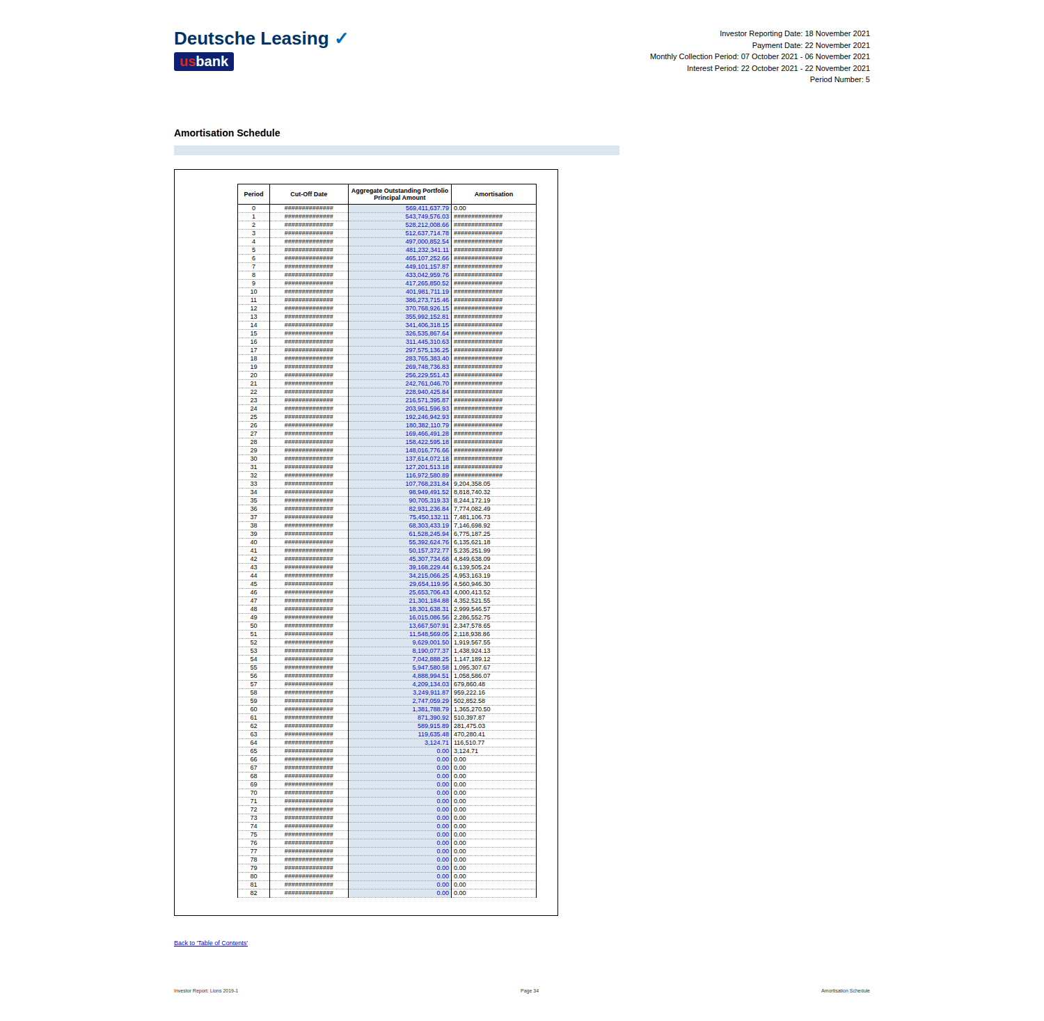Deutsche Leasing ✓
usbank
Investor Reporting Date: 18 November 2021
Payment Date: 22 November 2021
Monthly Collection Period: 07 October 2021 - 06 November 2021
Interest Period: 22 October 2021 - 22 November 2021
Period Number: 5
Amortisation Schedule
| Period | Cut-Off Date | Aggregate Outstanding Portfolio Principal Amount | Amortisation |
| --- | --- | --- | --- |
| 0 | ############## | 569,411,637.79 | 0.00 |
| 1 | ############## | 543,749,576.03 | ############## |
| 2 | ############## | 528,212,008.66 | ############## |
| 3 | ############## | 512,637,714.78 | ############## |
| 4 | ############## | 497,000,852.54 | ############## |
| 5 | ############## | 481,232,341.11 | ############## |
| 6 | ############## | 465,107,252.66 | ############## |
| 7 | ############## | 449,101,157.87 | ############## |
| 8 | ############## | 433,042,959.76 | ############## |
| 9 | ############## | 417,265,850.52 | ############## |
| 10 | ############## | 401,981,711.19 | ############## |
| 11 | ############## | 386,273,715.46 | ############## |
| 12 | ############## | 370,768,926.15 | ############## |
| 13 | ############## | 355,992,152.81 | ############## |
| 14 | ############## | 341,406,318.15 | ############## |
| 15 | ############## | 326,535,867.64 | ############## |
| 16 | ############## | 311,445,310.63 | ############## |
| 17 | ############## | 297,575,136.25 | ############## |
| 18 | ############## | 283,765,383.40 | ############## |
| 19 | ############## | 269,748,736.83 | ############## |
| 20 | ############## | 256,229,551.43 | ############## |
| 21 | ############## | 242,761,046.70 | ############## |
| 22 | ############## | 228,940,425.84 | ############## |
| 23 | ############## | 216,571,395.87 | ############## |
| 24 | ############## | 203,961,596.93 | ############## |
| 25 | ############## | 192,246,942.93 | ############## |
| 26 | ############## | 180,382,110.79 | ############## |
| 27 | ############## | 169,466,491.28 | ############## |
| 28 | ############## | 158,422,595.18 | ############## |
| 29 | ############## | 148,016,776.66 | ############## |
| 30 | ############## | 137,614,072.18 | ############## |
| 31 | ############## | 127,201,513.18 | ############## |
| 32 | ############## | 116,972,580.89 | ############## |
| 33 | ############## | 107,768,231.84 | 9,204,358.05 |
| 34 | ############## | 98,949,491.52 | 8,818,740.32 |
| 35 | ############## | 90,705,319.33 | 8,244,172.19 |
| 36 | ############## | 82,931,236.84 | 7,774,082.49 |
| 37 | ############## | 75,450,132.11 | 7,481,106.73 |
| 38 | ############## | 68,303,433.19 | 7,146,698.92 |
| 39 | ############## | 61,528,245.94 | 6,775,187.25 |
| 40 | ############## | 55,392,624.76 | 6,135,621.18 |
| 41 | ############## | 50,157,372.77 | 5,235,251.99 |
| 42 | ############## | 45,307,734.68 | 4,849,638.09 |
| 43 | ############## | 39,168,229.44 | 6,139,505.24 |
| 44 | ############## | 34,215,066.25 | 4,953,163.19 |
| 45 | ############## | 29,654,119.95 | 4,560,946.30 |
| 46 | ############## | 25,653,706.43 | 4,000,413.52 |
| 47 | ############## | 21,301,184.88 | 4,352,521.55 |
| 48 | ############## | 18,301,638.31 | 2,999,546.57 |
| 49 | ############## | 16,015,086.56 | 2,286,552.75 |
| 50 | ############## | 13,667,507.91 | 2,347,578.65 |
| 51 | ############## | 11,548,569.05 | 2,118,938.86 |
| 52 | ############## | 9,629,001.50 | 1,919,567.55 |
| 53 | ############## | 8,190,077.37 | 1,438,924.13 |
| 54 | ############## | 7,042,888.25 | 1,147,189.12 |
| 55 | ############## | 5,947,580.58 | 1,095,307.67 |
| 56 | ############## | 4,888,994.51 | 1,058,586.07 |
| 57 | ############## | 4,209,134.03 | 679,860.48 |
| 58 | ############## | 3,249,911.87 | 959,222.16 |
| 59 | ############## | 2,747,059.29 | 502,852.58 |
| 60 | ############## | 1,381,788.79 | 1,365,270.50 |
| 61 | ############## | 871,390.92 | 510,397.87 |
| 62 | ############## | 589,915.89 | 281,475.03 |
| 63 | ############## | 119,635.48 | 470,280.41 |
| 64 | ############## | 3,124.71 | 116,510.77 |
| 65 | ############## | 0.00 | 3,124.71 |
| 66 | ############## | 0.00 | 0.00 |
| 67 | ############## | 0.00 | 0.00 |
| 68 | ############## | 0.00 | 0.00 |
| 69 | ############## | 0.00 | 0.00 |
| 70 | ############## | 0.00 | 0.00 |
| 71 | ############## | 0.00 | 0.00 |
| 72 | ############## | 0.00 | 0.00 |
| 73 | ############## | 0.00 | 0.00 |
| 74 | ############## | 0.00 | 0.00 |
| 75 | ############## | 0.00 | 0.00 |
| 76 | ############## | 0.00 | 0.00 |
| 77 | ############## | 0.00 | 0.00 |
| 78 | ############## | 0.00 | 0.00 |
| 79 | ############## | 0.00 | 0.00 |
| 80 | ############## | 0.00 | 0.00 |
| 81 | ############## | 0.00 | 0.00 |
| 82 | ############## | 0.00 | 0.00 |
Back to 'Table of Contents'
Investor Report: Lions 2019-1 Page 34 Amortisation Schedule